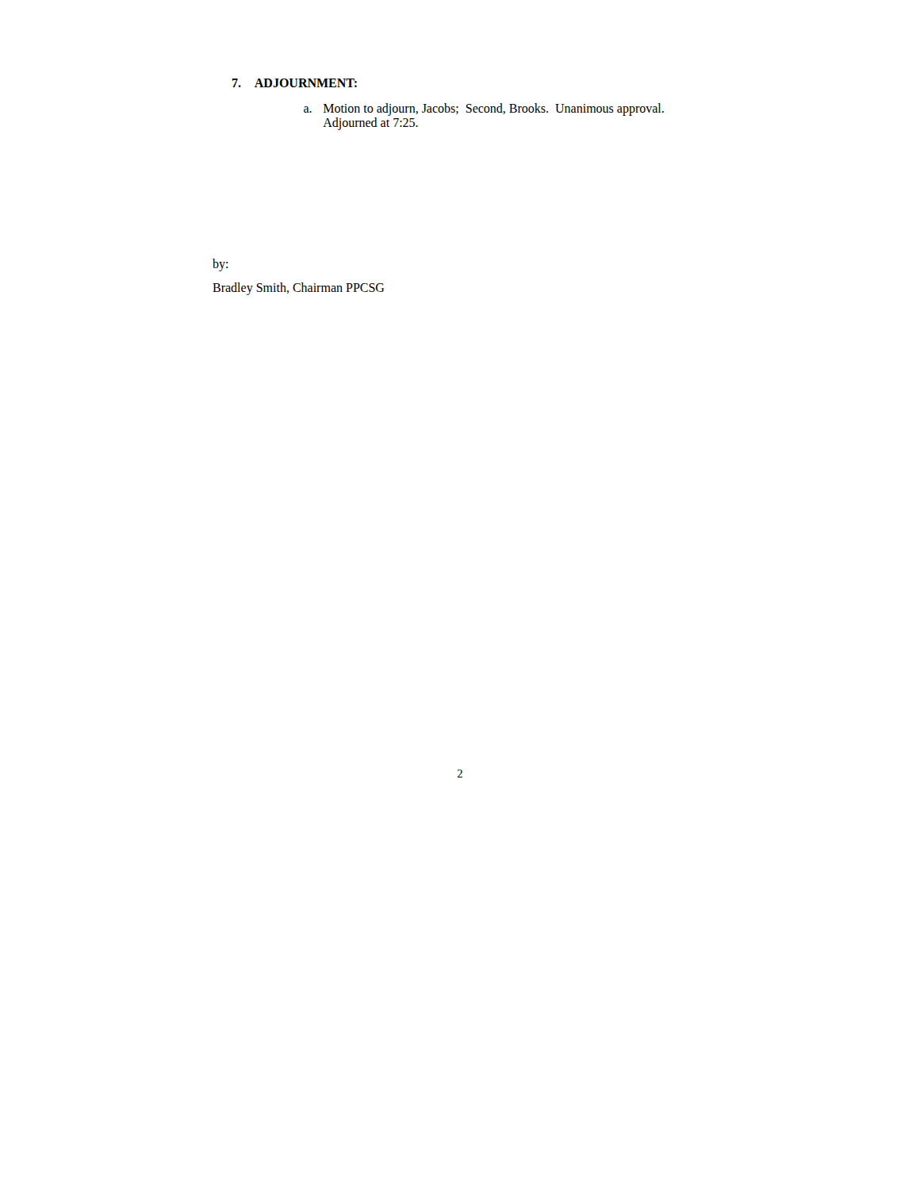7. ADJOURNMENT:
Motion to adjourn, Jacobs; Second, Brooks. Unanimous approval. Adjourned at 7:25.
by:
Bradley Smith, Chairman PPCSG
2